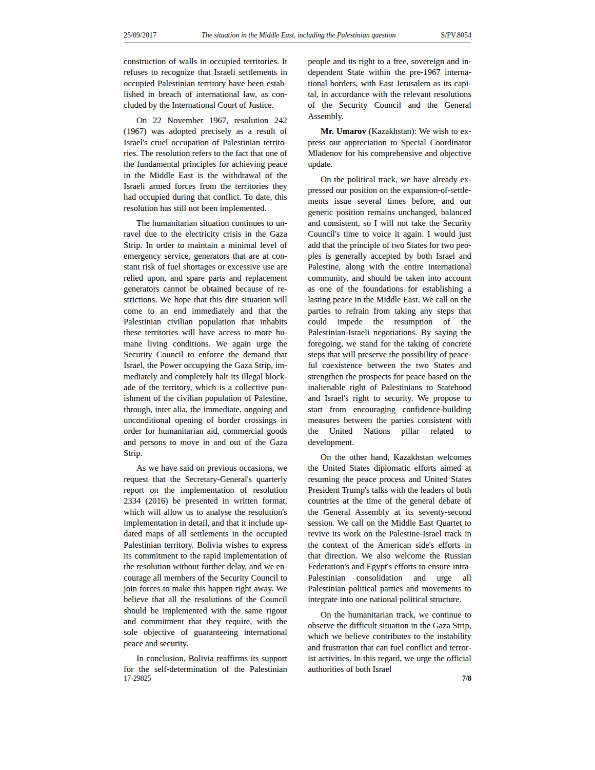25/09/2017 The situation in the Middle East, including the Palestinian question S/PV.8054
construction of walls in occupied territories. It refuses to recognize that Israeli settlements in occupied Palestinian territory have been established in breach of international law, as concluded by the International Court of Justice.
On 22 November 1967, resolution 242 (1967) was adopted precisely as a result of Israel's cruel occupation of Palestinian territories. The resolution refers to the fact that one of the fundamental principles for achieving peace in the Middle East is the withdrawal of the Israeli armed forces from the territories they had occupied during that conflict. To date, this resolution has still not been implemented.
The humanitarian situation continues to unravel due to the electricity crisis in the Gaza Strip. In order to maintain a minimal level of emergency service, generators that are at constant risk of fuel shortages or excessive use are relied upon, and spare parts and replacement generators cannot be obtained because of restrictions. We hope that this dire situation will come to an end immediately and that the Palestinian civilian population that inhabits these territories will have access to more humane living conditions. We again urge the Security Council to enforce the demand that Israel, the Power occupying the Gaza Strip, immediately and completely halt its illegal blockade of the territory, which is a collective punishment of the civilian population of Palestine, through, inter alia, the immediate, ongoing and unconditional opening of border crossings in order for humanitarian aid, commercial goods and persons to move in and out of the Gaza Strip.
As we have said on previous occasions, we request that the Secretary-General's quarterly report on the implementation of resolution 2334 (2016) be presented in written format, which will allow us to analyse the resolution's implementation in detail, and that it include updated maps of all settlements in the occupied Palestinian territory. Bolivia wishes to express its commitment to the rapid implementation of the resolution without further delay, and we encourage all members of the Security Council to join forces to make this happen right away. We believe that all the resolutions of the Council should be implemented with the same rigour and commitment that they require, with the sole objective of guaranteeing international peace and security.
In conclusion, Bolivia reaffirms its support for the self-determination of the Palestinian people and its right to a free, sovereign and independent State within the pre-1967 international borders, with East Jerusalem as its capital, in accordance with the relevant resolutions of the Security Council and the General Assembly.
Mr. Umarov (Kazakhstan): We wish to express our appreciation to Special Coordinator Mladenov for his comprehensive and objective update.
On the political track, we have already expressed our position on the expansion-of-settlements issue several times before, and our generic position remains unchanged, balanced and consistent, so I will not take the Security Council's time to voice it again. I would just add that the principle of two States for two peoples is generally accepted by both Israel and Palestine, along with the entire international community, and should be taken into account as one of the foundations for establishing a lasting peace in the Middle East. We call on the parties to refrain from taking any steps that could impede the resumption of the Palestinian-Israeli negotiations. By saying the foregoing, we stand for the taking of concrete steps that will preserve the possibility of peaceful coexistence between the two States and strengthen the prospects for peace based on the inalienable right of Palestinians to Statehood and Israel's right to security. We propose to start from encouraging confidence-building measures between the parties consistent with the United Nations pillar related to development.
On the other hand, Kazakhstan welcomes the United States diplomatic efforts aimed at resuming the peace process and United States President Trump's talks with the leaders of both countries at the time of the general debate of the General Assembly at its seventy-second session. We call on the Middle East Quartet to revive its work on the Palestine-Israel track in the context of the American side's efforts in that direction. We also welcome the Russian Federation's and Egypt's efforts to ensure intra-Palestinian consolidation and urge all Palestinian political parties and movements to integrate into one national political structure.
On the humanitarian track, we continue to observe the difficult situation in the Gaza Strip, which we believe contributes to the instability and frustration that can fuel conflict and terrorist activities. In this regard, we urge the official authorities of both Israel
17-29825 7/8